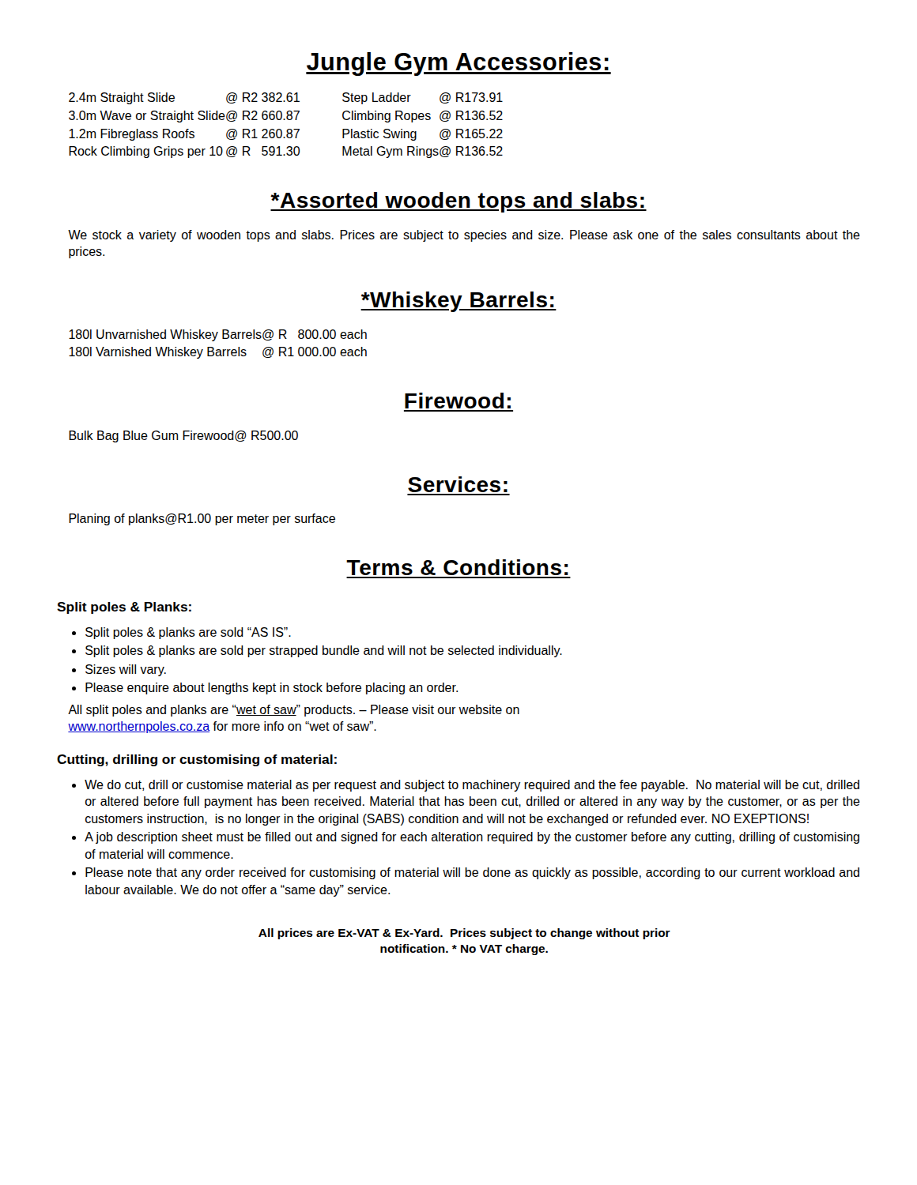Jungle Gym Accessories:
| 2.4m Straight Slide | @ R | 2 382.61 | | Step Ladder | @ R | 173.91 |
| 3.0m Wave or Straight Slide | @ R | 2 660.87 | | Climbing Ropes | @ R | 136.52 |
| 1.2m Fibreglass Roofs | @ R | 1 260.87 | | Plastic Swing | @ R | 165.22 |
| Rock Climbing Grips per 10 | @ R | 591.30 | | Metal Gym Rings | @ R | 136.52 |
*Assorted wooden tops and slabs:
We stock a variety of wooden tops and slabs. Prices are subject to species and size. Please ask one of the sales consultants about the prices.
*Whiskey Barrels:
| 180l Unvarnished Whiskey Barrels | @ R | 800.00 each |
| 180l Varnished Whiskey Barrels | @ R | 1 000.00 each |
Firewood:
| Bulk Bag Blue Gum Firewood | @ R | 500.00 |
Services:
| Planing of planks | @ | R | 1.00 per meter per surface |
Terms & Conditions:
Split poles & Planks:
Split poles & planks are sold “AS IS”.
Split poles & planks are sold per strapped bundle and will not be selected individually.
Sizes will vary.
Please enquire about lengths kept in stock before placing an order.
All split poles and planks are “wet of saw” products. – Please visit our website on
www.northernpoles.co.za for more info on “wet of saw”.
Cutting, drilling or customising of material:
We do cut, drill or customise material as per request and subject to machinery required and the fee payable. No material will be cut, drilled or altered before full payment has been received. Material that has been cut, drilled or altered in any way by the customer, or as per the customers instruction, is no longer in the original (SABS) condition and will not be exchanged or refunded ever. NO EXEPTIONS!
A job description sheet must be filled out and signed for each alteration required by the customer before any cutting, drilling of customising of material will commence.
Please note that any order received for customising of material will be done as quickly as possible, according to our current workload and labour available. We do not offer a “same day” service.
All prices are Ex-VAT & Ex-Yard. Prices subject to change without prior
notification. * No VAT charge.